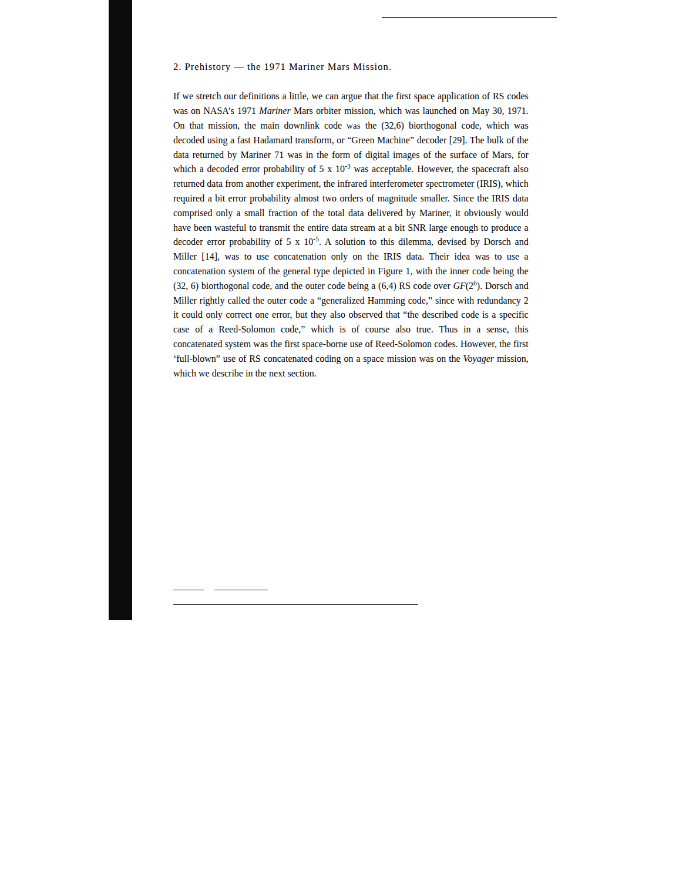2. Prehistory — the 1971 Mariner Mars Mission.
If we stretch our definitions a little, we can argue that the first space application of RS codes was on NASA’s 1971 Mariner Mars orbiter mission, which was launched on May 30, 1971. On that mission, the main downlink code was the (32,6) biorthogonal code, which was decoded using a fast Hadamard transform, or “Green Machine” decoder [29]. The bulk of the data returned by Mariner 71 was in the form of digital images of the surface of Mars, for which a decoded error probability of 5 x 10-3 was acceptable. However, the spacecraft also returned data from another experiment, the infrared interferometer spectrometer (IRIS), which required a bit error probability almost two orders of magnitude smaller. Since the IRIS data comprised only a small fraction of the total data delivered by Mariner, it obviously would have been wasteful to transmit the entire data stream at a bit SNR large enough to produce a decoder error probability of 5 x 10-5. A solution to this dilemma, devised by Dorsch and Miller [14], was to use concatenation only on the IRIS data. Their idea was to use a concatenation system of the general type depicted in Figure 1, with the inner code being the (32, 6) biorthogonal code, and the outer code being a (6,4) RS code over GF(26). Dorsch and Miller rightly called the outer code a “generalized Hamming code,” since with redundancy 2 it could only correct one error, but they also observed that “the described code is a specific case of a Reed-Solomon code,” which is of course also true. Thus in a sense, this concatenated system was the first space-borne use of Reed-Solomon codes. However, the first ‘full-blown” use of RS concatenated coding on a space mission was on the Voyager mission, which we describe in the next section.